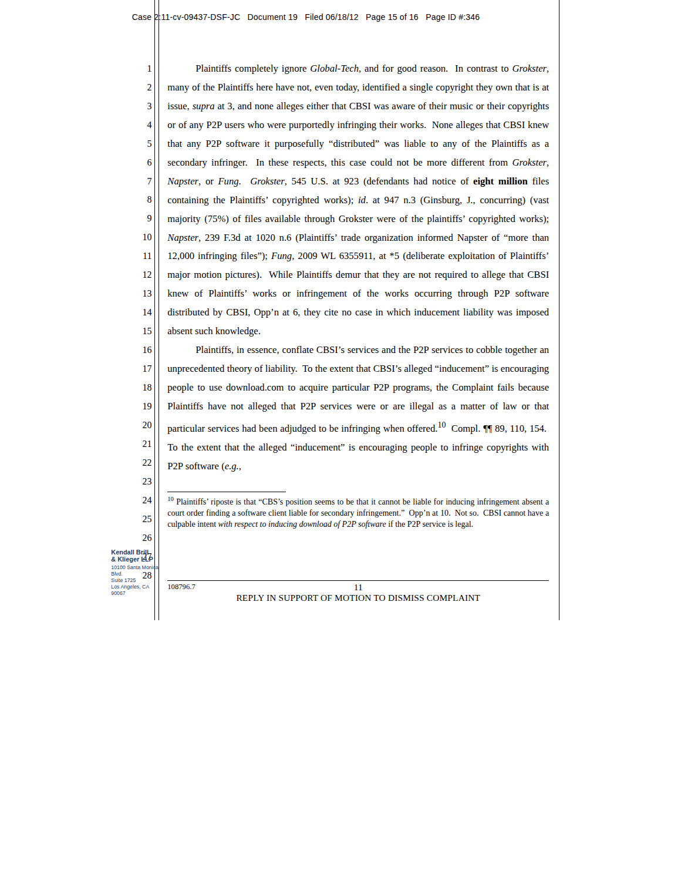Case 2:11-cv-09437-DSF-JC Document 19 Filed 06/18/12 Page 15 of 16 Page ID #:346
1
2
3
4
5
6
7
8
9
10
11
12
13
14
15
16
17
18
19
20
21
22
23
24
25
26
27
28
Plaintiffs completely ignore Global-Tech, and for good reason. In contrast to Grokster, many of the Plaintiffs here have not, even today, identified a single copyright they own that is at issue, supra at 3, and none alleges either that CBSI was aware of their music or their copyrights or of any P2P users who were purportedly infringing their works. None alleges that CBSI knew that any P2P software it purposefully “distributed” was liable to any of the Plaintiffs as a secondary infringer. In these respects, this case could not be more different from Grokster, Napster, or Fung. Grokster, 545 U.S. at 923 (defendants had notice of eight million files containing the Plaintiffs’ copyrighted works); id. at 947 n.3 (Ginsburg, J., concurring) (vast majority (75%) of files available through Grokster were of the plaintiffs’ copyrighted works); Napster, 239 F.3d at 1020 n.6 (Plaintiffs’ trade organization informed Napster of “more than 12,000 infringing files”); Fung, 2009 WL 6355911, at *5 (deliberate exploitation of Plaintiffs’ major motion pictures). While Plaintiffs demur that they are not required to allege that CBSI knew of Plaintiffs’ works or infringement of the works occurring through P2P software distributed by CBSI, Opp’n at 6, they cite no case in which inducement liability was imposed absent such knowledge.
Plaintiffs, in essence, conflate CBSI’s services and the P2P services to cobble together an unprecedented theory of liability. To the extent that CBSI’s alleged “inducement” is encouraging people to use download.com to acquire particular P2P programs, the Complaint fails because Plaintiffs have not alleged that P2P services were or are illegal as a matter of law or that particular services had been adjudged to be infringing when offered.10 Compl. ¶¶ 89, 110, 154. To the extent that the alleged “inducement” is encouraging people to infringe copyrights with P2P software (e.g.,
10 Plaintiffs’ riposte is that “CBS’s position seems to be that it cannot be liable for inducing infringement absent a court order finding a software client liable for secondary infringement.” Opp’n at 10. Not so. CBSI cannot have a culpable intent with respect to inducing download of P2P software if the P2P service is legal.
Kendall Brill
& Klieger LLP
10100 Santa Monica Blvd.
Suite 1725
Los Angeles, CA 90067
108796.7
11
REPLY IN SUPPORT OF MOTION TO DISMISS COMPLAINT